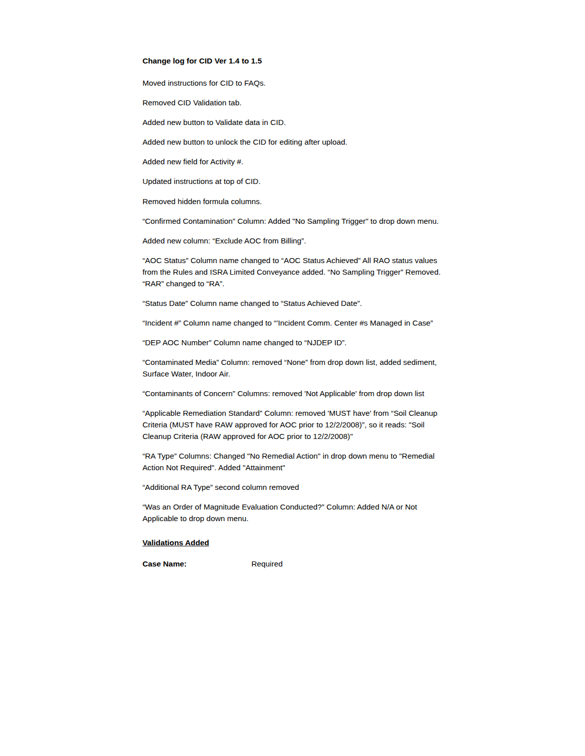Change log for CID Ver 1.4 to 1.5
Moved instructions for CID to FAQs.
Removed CID Validation tab.
Added new button to Validate data in CID.
Added new button to unlock the CID for editing after upload.
Added new field for Activity #.
Updated instructions at top of CID.
Removed hidden formula columns.
“Confirmed Contamination” Column: Added "No Sampling Trigger" to drop down menu.
Added new column: “Exclude AOC from Billing”.
“AOC Status” Column name changed to “AOC Status Achieved” All RAO status values from the Rules and ISRA Limited Conveyance added. “No Sampling Trigger” Removed. “RAR” changed to “RA”.
“Status Date” Column name changed to “Status Achieved Date”.
“Incident #” Column name changed to “'Incident Comm. Center #s Managed in Case”
“DEP AOC Number” Column name changed to “NJDEP ID”.
“Contaminated Media” Column: removed “None” from drop down list, added sediment, Surface Water, Indoor Air.
“Contaminants of Concern” Columns: removed 'Not Applicable' from drop down list
“Applicable Remediation Standard” Column: removed 'MUST have' from “Soil Cleanup Criteria (MUST have RAW approved for AOC prior to 12/2/2008)”, so it reads: "Soil Cleanup Criteria (RAW approved for AOC prior to 12/2/2008)"
“RA Type” Columns: Changed "No Remedial Action" in drop down menu to "Remedial Action Not Required". Added "Attainment"
“Additional RA Type” second column removed
“Was an Order of Magnitude Evaluation Conducted?” Column: Added N/A or Not Applicable to drop down menu.
Validations Added
Case Name: Required